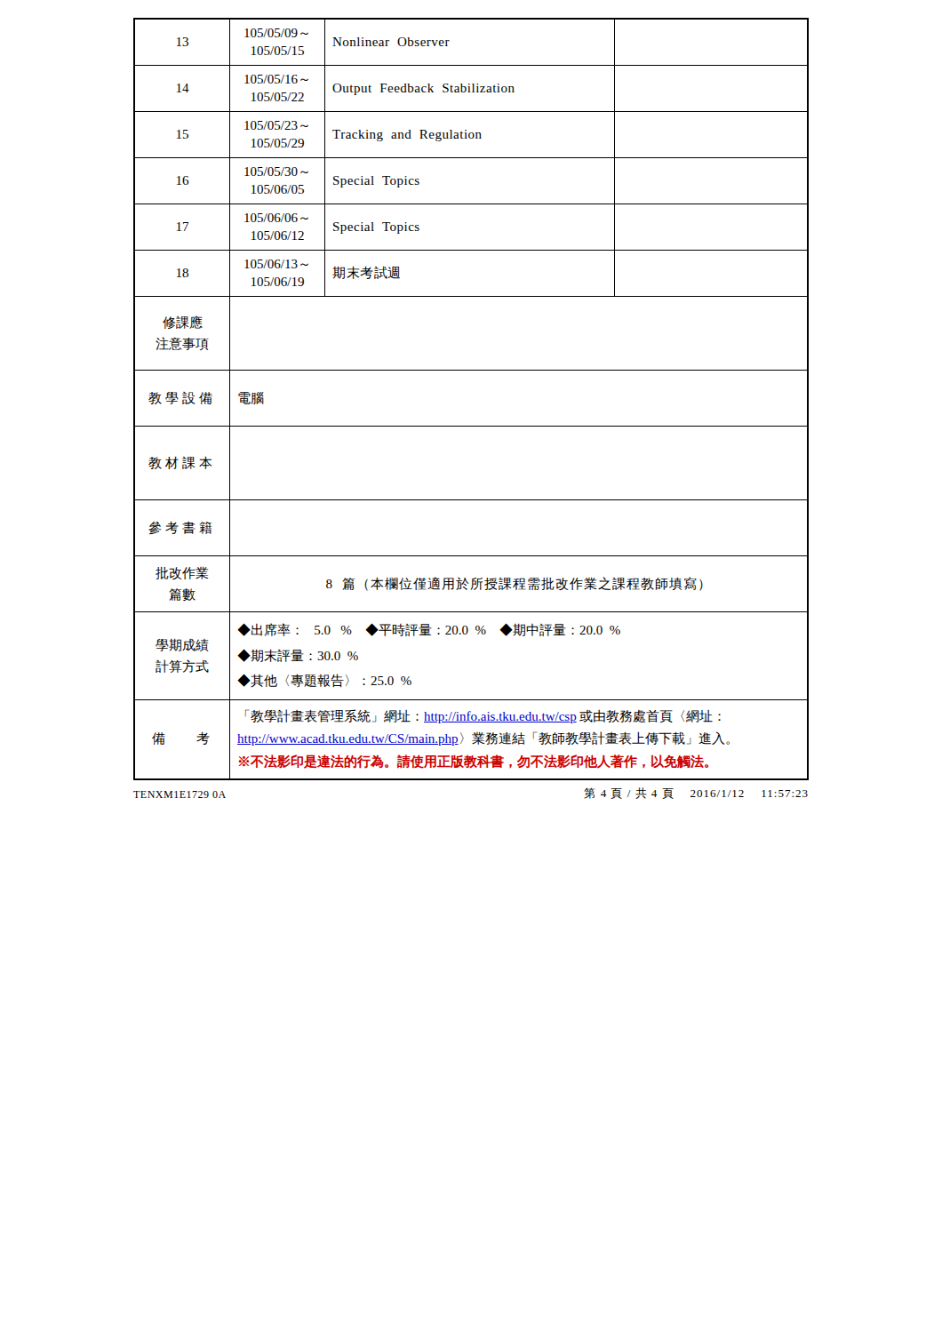| 13 | 105/05/09～ 105/05/15 | Nonlinear Observer | |
| 14 | 105/05/16～ 105/05/22 | Output Feedback Stabilization | |
| 15 | 105/05/23～ 105/05/29 | Tracking and Regulation | |
| 16 | 105/05/30～ 105/06/05 | Special Topics | |
| 17 | 105/06/06～ 105/06/12 | Special Topics | |
| 18 | 105/06/13～ 105/06/19 | 期末考試週 | |
| 修課應 注意事項 | |
| 教學設備 | 電腦 |
| 教材課本 | |
| 參考書籍 | |
| 批改作業 篇數 | 8 篇（本欄位僅適用於所授課程需批改作業之課程教師填寫） |
| 學期成績 計算方式 | ◆出席率： 5.0 % ◆平時評量：20.0 % ◆期中評量：20.0 % ◆期末評量：30.0 % ◆其他〈專題報告〉：25.0 % |
| 備 考 | 「教學計畫表管理系統」網址： http://info.ais.tku.edu.tw/csp 或由教務處首頁〈網址： http://www.acad.tku.edu.tw/CS/main.php 〉業務連結「教師教學計畫表上傳下載」進入。 ※不法影印是違法的行為。請使用正版教科書，勿不法影印他人著作，以免觸法。 |
TENXM1E1729 0A
第 4 頁 / 共 4 頁2016/1/1211:57:23